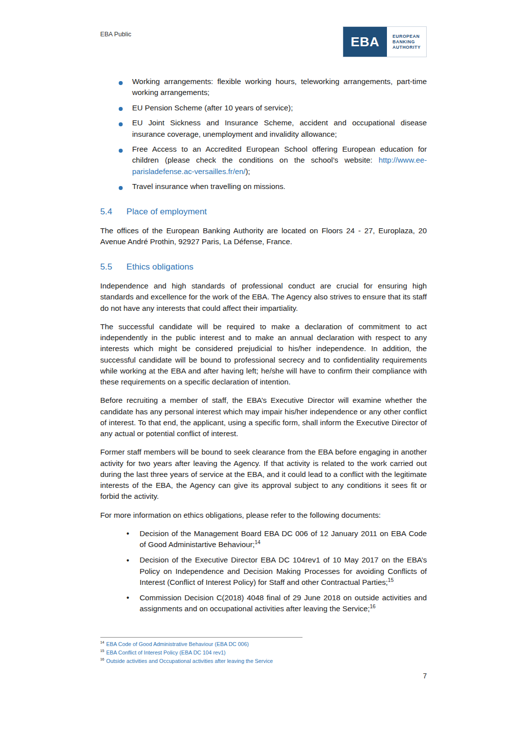EBA Public
EBA
European Banking Authority
Working arrangements: flexible working hours, teleworking arrangements, part-time working arrangements;
EU Pension Scheme (after 10 years of service);
EU Joint Sickness and Insurance Scheme, accident and occupational disease insurance coverage, unemployment and invalidity allowance;
Free Access to an Accredited European School offering European education for children (please check the conditions on the school’s website: http://www.ee-parisladefense.ac-versailles.fr/en/);
Travel insurance when travelling on missions.
5.4 Place of employment
The offices of the European Banking Authority are located on Floors 24 - 27, Europlaza, 20 Avenue André Prothin, 92927 Paris, La Défense, France.
5.5 Ethics obligations
Independence and high standards of professional conduct are crucial for ensuring high standards and excellence for the work of the EBA. The Agency also strives to ensure that its staff do not have any interests that could affect their impartiality.
The successful candidate will be required to make a declaration of commitment to act independently in the public interest and to make an annual declaration with respect to any interests which might be considered prejudicial to his/her independence. In addition, the successful candidate will be bound to professional secrecy and to confidentiality requirements while working at the EBA and after having left; he/she will have to confirm their compliance with these requirements on a specific declaration of intention.
Before recruiting a member of staff, the EBA’s Executive Director will examine whether the candidate has any personal interest which may impair his/her independence or any other conflict of interest. To that end, the applicant, using a specific form, shall inform the Executive Director of any actual or potential conflict of interest.
Former staff members will be bound to seek clearance from the EBA before engaging in another activity for two years after leaving the Agency. If that activity is related to the work carried out during the last three years of service at the EBA, and it could lead to a conflict with the legitimate interests of the EBA, the Agency can give its approval subject to any conditions it sees fit or forbid the activity.
For more information on ethics obligations, please refer to the following documents:
Decision of the Management Board EBA DC 006 of 12 January 2011 on EBA Code of Good Administartive Behaviour;14
Decision of the Executive Director EBA DC 104rev1 of 10 May 2017 on the EBA’s Policy on Independence and Decision Making Processes for avoiding Conflicts of Interest (Conflict of Interest Policy) for Staff and other Contractual Parties;15
Commission Decision C(2018) 4048 final of 29 June 2018 on outside activities and assignments and on occupational activities after leaving the Service;16
14EBA Code of Good Administrative Behaviour (EBA DC 006)
15EBA Conflict of Interest Policy (EBA DC 104 rev1)
16Outside activities and Occupational activities after leaving the Service
7